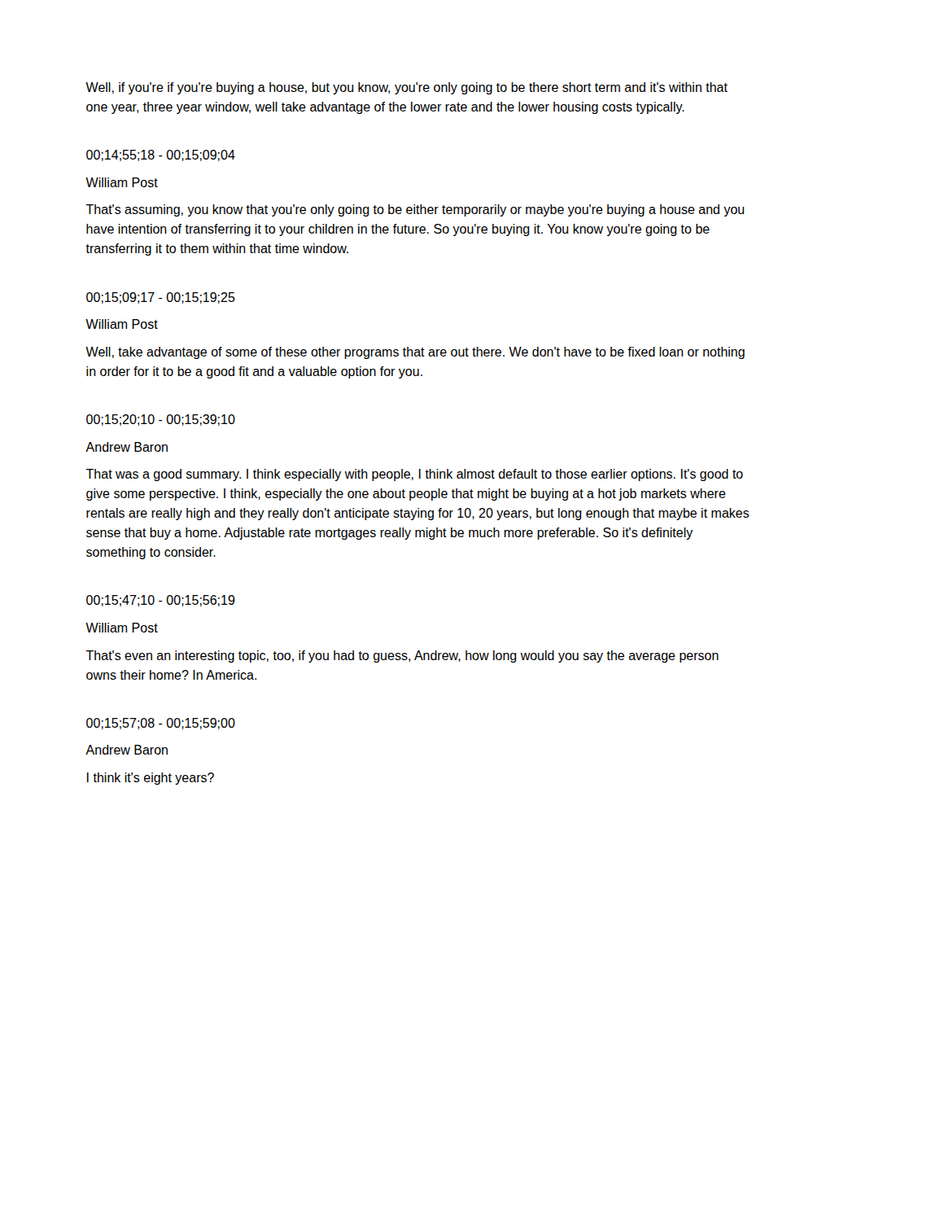Well, if you're if you're buying a house, but you know, you're only going to be there short term and it's within that one year, three year window, well take advantage of the lower rate and the lower housing costs typically.
00;14;55;18 - 00;15;09;04
William Post
That's assuming, you know that you're only going to be either temporarily or maybe you're buying a house and you have intention of transferring it to your children in the future. So you're buying it. You know you're going to be transferring it to them within that time window.
00;15;09;17 - 00;15;19;25
William Post
Well, take advantage of some of these other programs that are out there. We don't have to be fixed loan or nothing in order for it to be a good fit and a valuable option for you.
00;15;20;10 - 00;15;39;10
Andrew Baron
That was a good summary. I think especially with people, I think almost default to those earlier options. It's good to give some perspective. I think, especially the one about people that might be buying at a hot job markets where rentals are really high and they really don't anticipate staying for 10, 20 years, but long enough that maybe it makes sense that buy a home. Adjustable rate mortgages really might be much more preferable. So it's definitely something to consider.
00;15;47;10 - 00;15;56;19
William Post
That's even an interesting topic, too, if you had to guess, Andrew, how long would you say the average person owns their home? In America.
00;15;57;08 - 00;15;59;00
Andrew Baron
I think it's eight years?